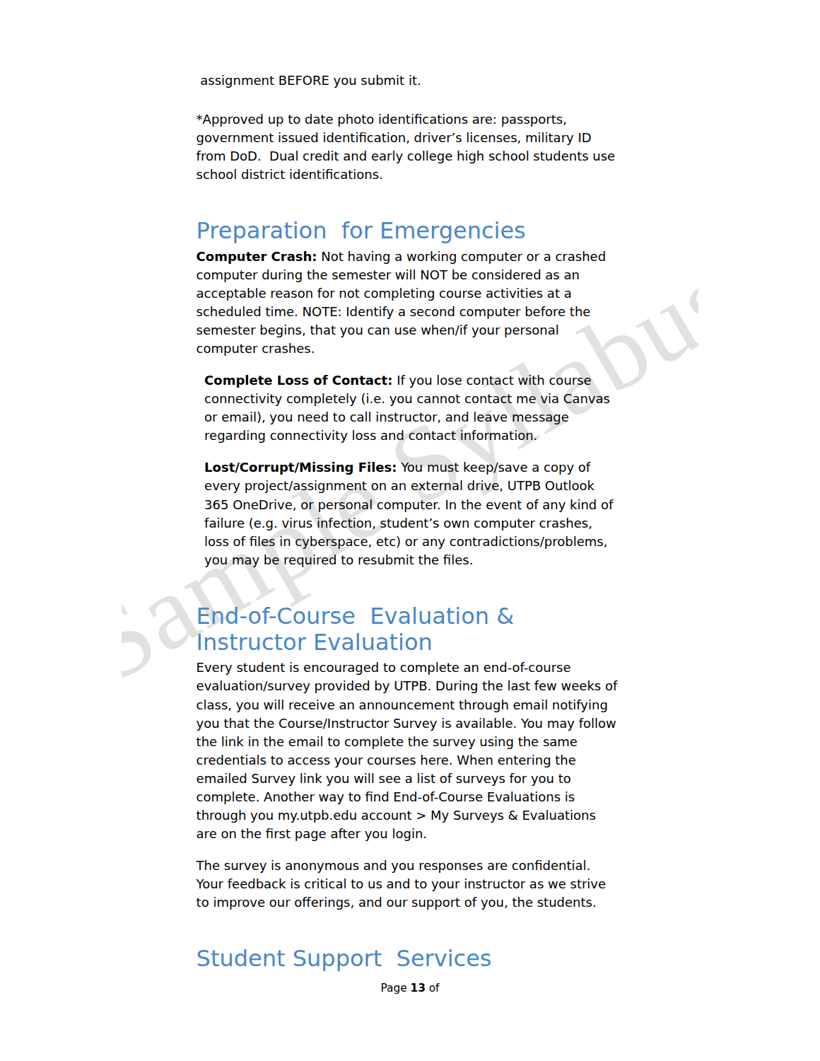Sample Syllabus
assignment BEFORE you submit it.
*Approved up to date photo identifications are: passports, government issued identification, driver’s licenses, military ID from DoD. Dual credit and early college high school students use school district identifications.
Preparation for Emergencies
Computer Crash: Not having a working computer or a crashed computer during the semester will NOT be considered as an acceptable reason for not completing course activities at a scheduled time. NOTE: Identify a second computer before the semester begins, that you can use when/if your personal computer crashes.
Complete Loss of Contact: If you lose contact with course connectivity completely (i.e. you cannot contact me via Canvas or email), you need to call instructor, and leave message regarding connectivity loss and contact information.
Lost/Corrupt/Missing Files: You must keep/save a copy of every project/assignment on an external drive, UTPB Outlook 365 OneDrive, or personal computer. In the event of any kind of failure (e.g. virus infection, student’s own computer crashes, loss of files in cyberspace, etc) or any contradictions/problems, you may be required to resubmit the files.
End-of-Course Evaluation & Instructor Evaluation
Every student is encouraged to complete an end-of-course evaluation/survey provided by UTPB. During the last few weeks of class, you will receive an announcement through email notifying you that the Course/Instructor Survey is available. You may follow the link in the email to complete the survey using the same credentials to access your courses here. When entering the emailed Survey link you will see a list of surveys for you to complete. Another way to find End-of-Course Evaluations is through you my.utpb.edu account > My Surveys & Evaluations are on the first page after you login.
The survey is anonymous and you responses are confidential. Your feedback is critical to us and to your instructor as we strive to improve our offerings, and our support of you, the students.
Student Support Services
Page 13 of